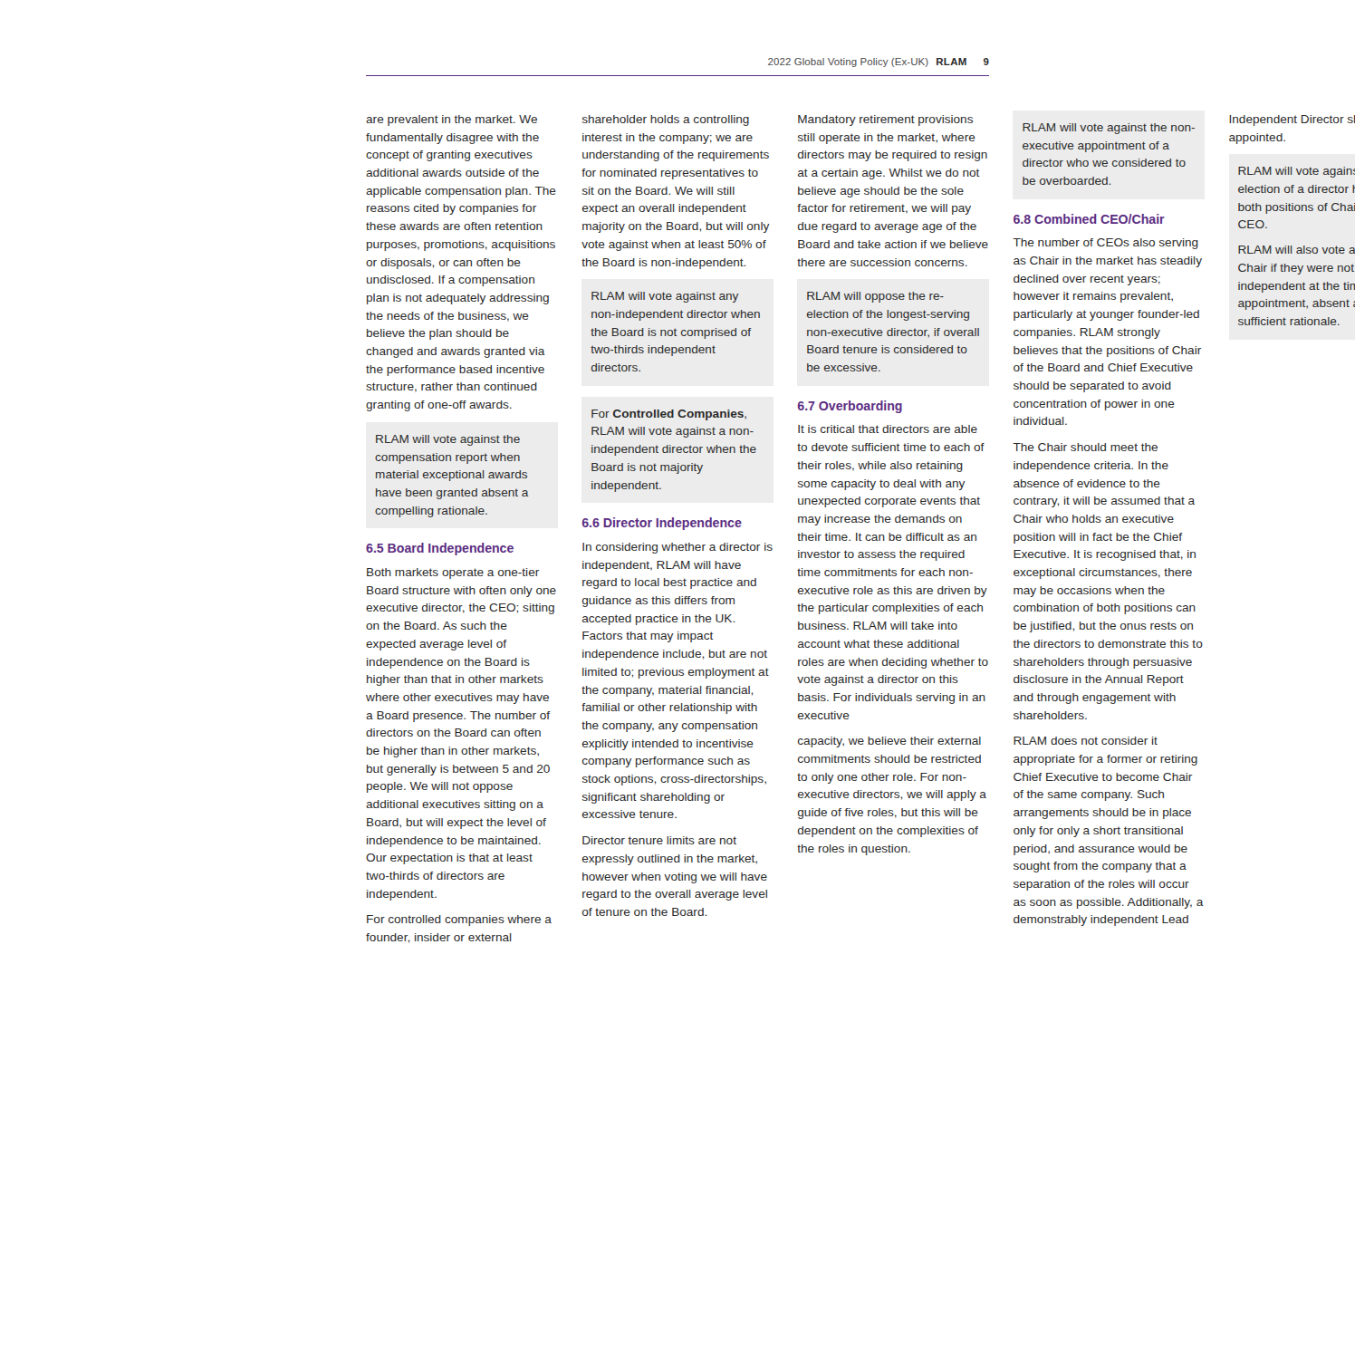2022 Global Voting Policy (Ex-UK) RLAM 9
are prevalent in the market. We fundamentally disagree with the concept of granting executives additional awards outside of the applicable compensation plan. The reasons cited by companies for these awards are often retention purposes, promotions, acquisitions or disposals, or can often be undisclosed. If a compensation plan is not adequately addressing the needs of the business, we believe the plan should be changed and awards granted via the performance based incentive structure, rather than continued granting of one-off awards.
RLAM will vote against the compensation report when material exceptional awards have been granted absent a compelling rationale.
6.5 Board Independence
Both markets operate a one-tier Board structure with often only one executive director, the CEO; sitting on the Board. As such the expected average level of independence on the Board is higher than that in other markets where other executives may have a Board presence. The number of directors on the Board can often be higher than in other markets, but generally is between 5 and 20 people. We will not oppose additional executives sitting on a Board, but will expect the level of independence to be maintained. Our expectation is that at least two-thirds of directors are independent.
For controlled companies where a founder, insider or external shareholder holds a controlling interest in the company; we are understanding of the requirements for nominated representatives to sit on the Board. We will still expect an overall independent majority on the Board, but will only vote against when at least 50% of the Board is non-independent.
RLAM will vote against any non-independent director when the Board is not comprised of two-thirds independent directors.
For Controlled Companies, RLAM will vote against a non-independent director when the Board is not majority independent.
6.6 Director Independence
In considering whether a director is independent, RLAM will have regard to local best practice and guidance as this differs from accepted practice in the UK. Factors that may impact independence include, but are not limited to; previous employment at the company, material financial, familial or other relationship with the company, any compensation explicitly intended to incentivise company performance such as stock options, cross-directorships, significant shareholding or excessive tenure.
Director tenure limits are not expressly outlined in the market, however when voting we will have regard to the overall average level of tenure on the Board.
Mandatory retirement provisions still operate in the market, where directors may be required to resign at a certain age. Whilst we do not believe age should be the sole factor for retirement, we will pay due regard to average age of the Board and take action if we believe there are succession concerns.
RLAM will oppose the re-election of the longest-serving non-executive director, if overall Board tenure is considered to be excessive.
6.7 Overboarding
It is critical that directors are able to devote sufficient time to each of their roles, while also retaining some capacity to deal with any unexpected corporate events that may increase the demands on their time. It can be difficult as an investor to assess the required time commitments for each non-executive role as this are driven by the particular complexities of each business. RLAM will take into account what these additional roles are when deciding whether to vote against a director on this basis. For individuals serving in an executive
capacity, we believe their external commitments should be restricted to only one other role. For non-executive directors, we will apply a guide of five roles, but this will be dependent on the complexities of the roles in question.
RLAM will vote against the non-executive appointment of a director who we considered to be overboarded.
6.8 Combined CEO/Chair
The number of CEOs also serving as Chair in the market has steadily declined over recent years; however it remains prevalent, particularly at younger founder-led companies. RLAM strongly believes that the positions of Chair of the Board and Chief Executive should be separated to avoid concentration of power in one individual.
The Chair should meet the independence criteria. In the absence of evidence to the contrary, it will be assumed that a Chair who holds an executive position will in fact be the Chief Executive. It is recognised that, in exceptional circumstances, there may be occasions when the combination of both positions can be justified, but the onus rests on the directors to demonstrate this to shareholders through persuasive disclosure in the Annual Report and through engagement with shareholders.
RLAM does not consider it appropriate for a former or retiring Chief Executive to become Chair of the same company. Such arrangements should be in place only for only a short transitional period, and assurance would be sought from the company that a separation of the roles will occur as soon as possible. Additionally, a demonstrably independent Lead Independent Director should be appointed.
RLAM will vote against the election of a director holding both positions of Chair and CEO.
RLAM will also vote against the Chair if they were not independent at the time of appointment, absent a sufficient rationale.